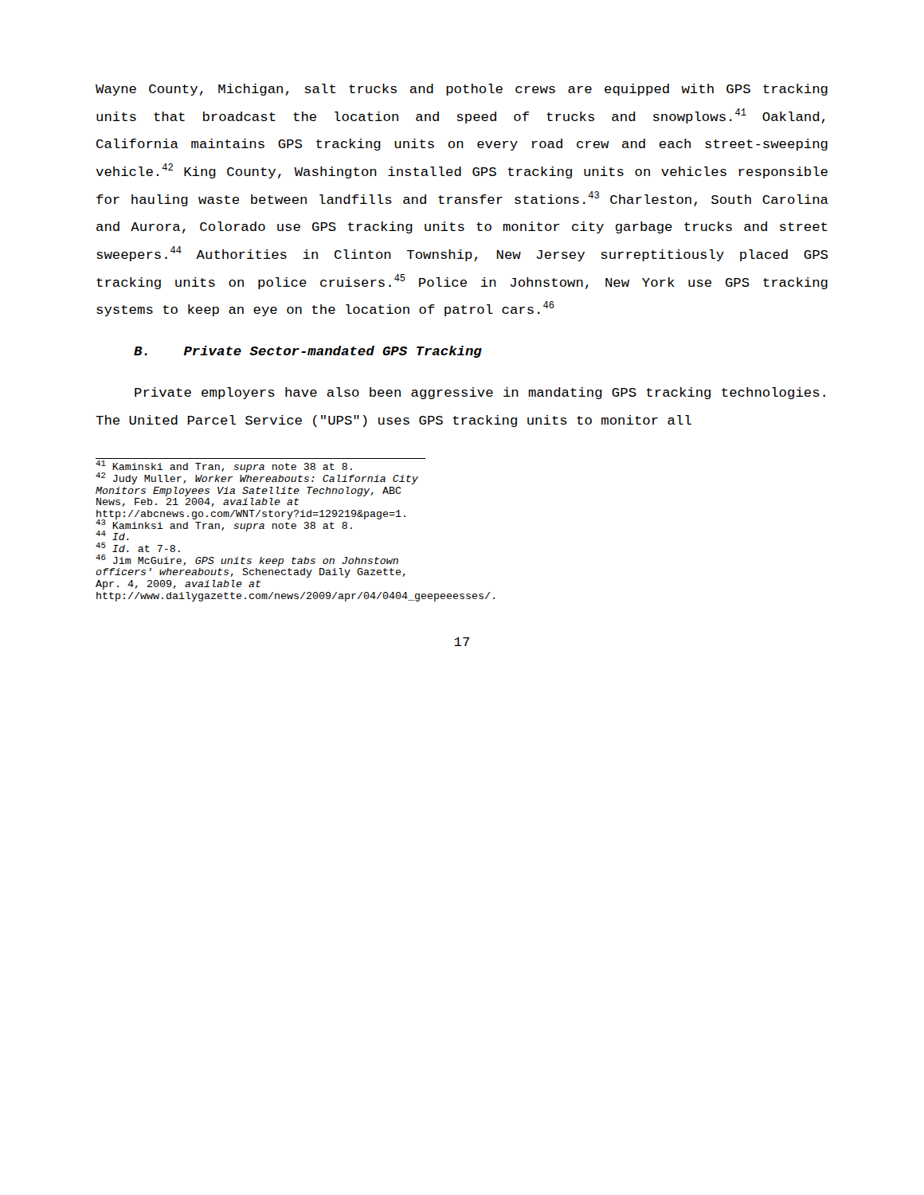Wayne County, Michigan, salt trucks and pothole crews are equipped with GPS tracking units that broadcast the location and speed of trucks and snowplows.41 Oakland, California maintains GPS tracking units on every road crew and each street-sweeping vehicle.42 King County, Washington installed GPS tracking units on vehicles responsible for hauling waste between landfills and transfer stations.43 Charleston, South Carolina and Aurora, Colorado use GPS tracking units to monitor city garbage trucks and street sweepers.44 Authorities in Clinton Township, New Jersey surreptitiously placed GPS tracking units on police cruisers.45 Police in Johnstown, New York use GPS tracking systems to keep an eye on the location of patrol cars.46
B. Private Sector-mandated GPS Tracking
Private employers have also been aggressive in mandating GPS tracking technologies. The United Parcel Service ("UPS") uses GPS tracking units to monitor all
41 Kaminski and Tran, supra note 38 at 8.
42 Judy Muller, Worker Whereabouts: California City Monitors Employees Via Satellite Technology, ABC News, Feb. 21 2004, available at http://abcnews.go.com/WNT/story?id=129219&page=1.
43 Kaminksi and Tran, supra note 38 at 8.
44 Id.
45 Id. at 7-8.
46 Jim McGuire, GPS units keep tabs on Johnstown officers' whereabouts, Schenectady Daily Gazette, Apr. 4, 2009, available at http://www.dailygazette.com/news/2009/apr/04/0404_geepeeesses/.
17